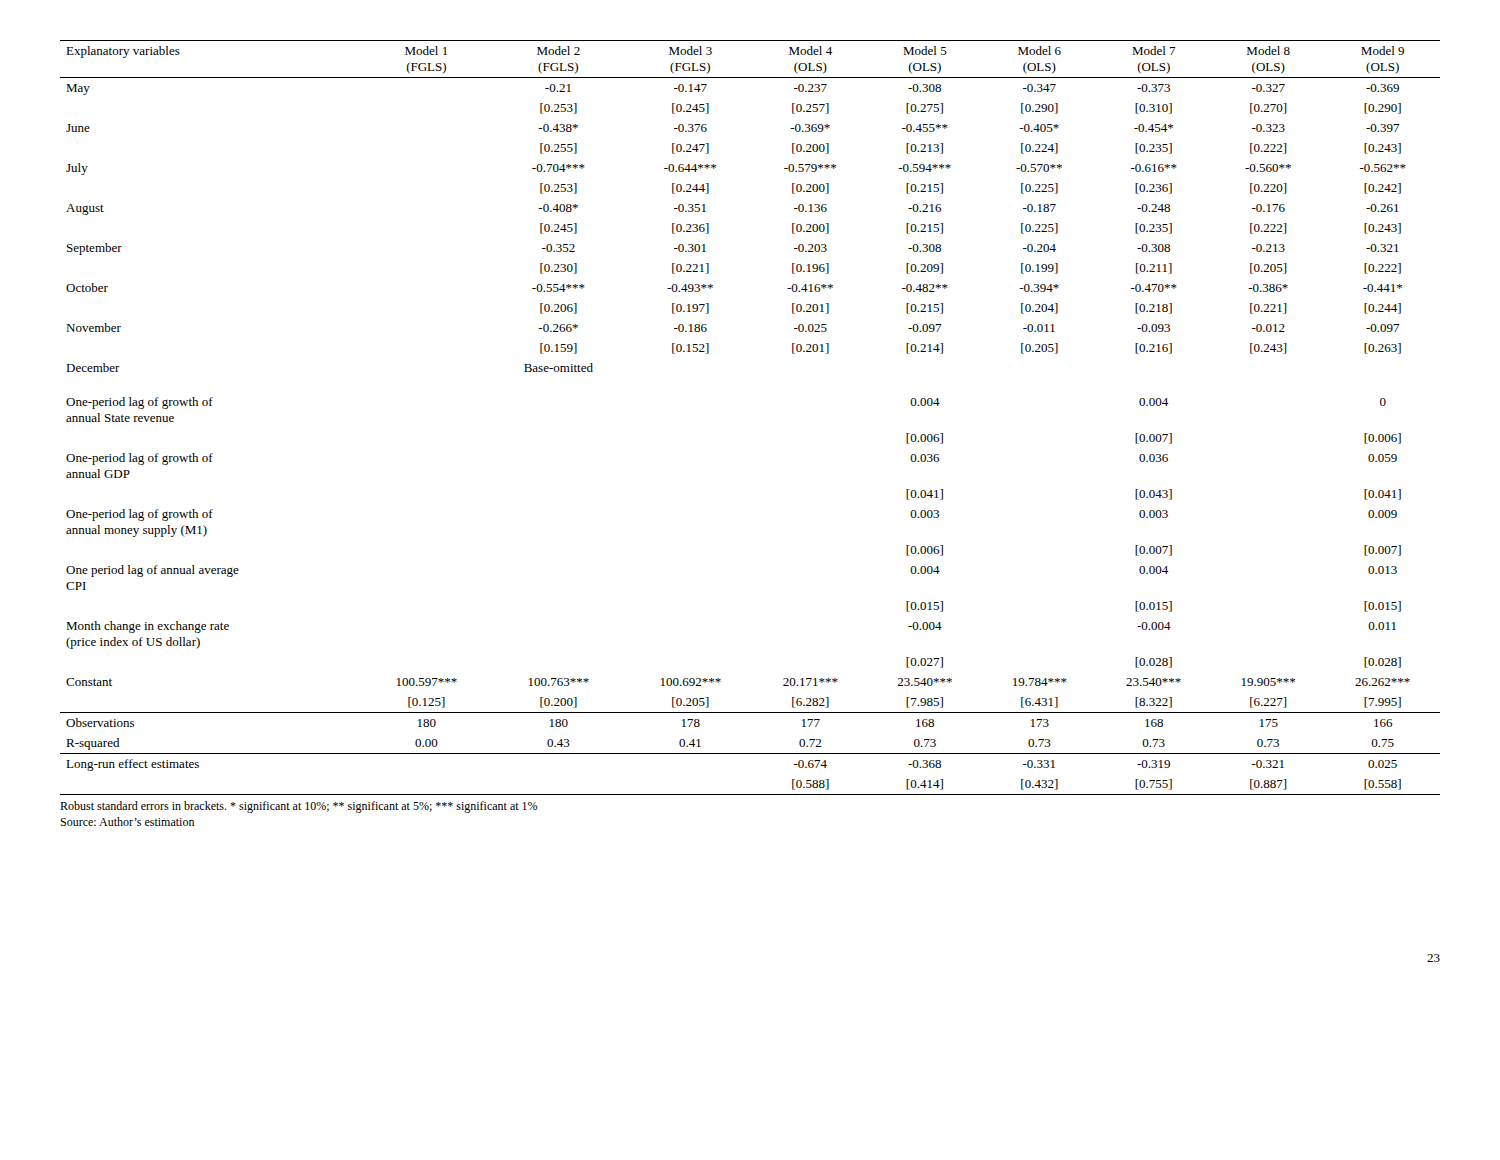| Explanatory variables | Model 1 (FGLS) | Model 2 (FGLS) | Model 3 (FGLS) | Model 4 (OLS) | Model 5 (OLS) | Model 6 (OLS) | Model 7 (OLS) | Model 8 (OLS) | Model 9 (OLS) |
| --- | --- | --- | --- | --- | --- | --- | --- | --- | --- |
| May | | -0.21 | -0.147 | -0.237 | -0.308 | -0.347 | -0.373 | -0.327 | -0.369 |
| | | [0.253] | [0.245] | [0.257] | [0.275] | [0.290] | [0.310] | [0.270] | [0.290] |
| June | | -0.438* | -0.376 | -0.369* | -0.455** | -0.405* | -0.454* | -0.323 | -0.397 |
| | | [0.255] | [0.247] | [0.200] | [0.213] | [0.224] | [0.235] | [0.222] | [0.243] |
| July | | -0.704*** | -0.644*** | -0.579*** | -0.594*** | -0.570** | -0.616** | -0.560** | -0.562** |
| | | [0.253] | [0.244] | [0.200] | [0.215] | [0.225] | [0.236] | [0.220] | [0.242] |
| August | | -0.408* | -0.351 | -0.136 | -0.216 | -0.187 | -0.248 | -0.176 | -0.261 |
| | | [0.245] | [0.236] | [0.200] | [0.215] | [0.225] | [0.235] | [0.222] | [0.243] |
| September | | -0.352 | -0.301 | -0.203 | -0.308 | -0.204 | -0.308 | -0.213 | -0.321 |
| | | [0.230] | [0.221] | [0.196] | [0.209] | [0.199] | [0.211] | [0.205] | [0.222] |
| October | | -0.554*** | -0.493** | -0.416** | -0.482** | -0.394* | -0.470** | -0.386* | -0.441* |
| | | [0.206] | [0.197] | [0.201] | [0.215] | [0.204] | [0.218] | [0.221] | [0.244] |
| November | | -0.266* | -0.186 | -0.025 | -0.097 | -0.011 | -0.093 | -0.012 | -0.097 |
| | | [0.159] | [0.152] | [0.201] | [0.214] | [0.205] | [0.216] | [0.243] | [0.263] |
| December | | Base-omitted | | | | | | | |
| One-period lag of growth of annual State revenue | | | | | 0.004 | | 0.004 | | 0 |
| | | | | | [0.006] | | [0.007] | | [0.006] |
| One-period lag of growth of annual GDP | | | | | 0.036 | | 0.036 | | 0.059 |
| | | | | | [0.041] | | [0.043] | | [0.041] |
| One-period lag of growth of annual money supply (M1) | | | | | 0.003 | | 0.003 | | 0.009 |
| | | | | | [0.006] | | [0.007] | | [0.007] |
| One period lag of annual average CPI | | | | | 0.004 | | 0.004 | | 0.013 |
| | | | | | [0.015] | | [0.015] | | [0.015] |
| Month change in exchange rate (price index of US dollar) | | | | | -0.004 | | -0.004 | | 0.011 |
| | | | | | [0.027] | | [0.028] | | [0.028] |
| Constant | 100.597*** | 100.763*** | 100.692*** | 20.171*** | 23.540*** | 19.784*** | 23.540*** | 19.905*** | 26.262*** |
| | [0.125] | [0.200] | [0.205] | [6.282] | [7.985] | [6.431] | [8.322] | [6.227] | [7.995] |
| Observations | 180 | 180 | 178 | 177 | 168 | 173 | 168 | 175 | 166 |
| R-squared | 0.00 | 0.43 | 0.41 | 0.72 | 0.73 | 0.73 | 0.73 | 0.73 | 0.75 |
| Long-run effect estimates | | | | -0.674 | -0.368 | -0.331 | -0.319 | -0.321 | 0.025 |
| | | | | [0.588] | [0.414] | [0.432] | [0.755] | [0.887] | [0.558] |
Robust standard errors in brackets. * significant at 10%; ** significant at 5%; *** significant at 1%
Source: Author’s estimation
23